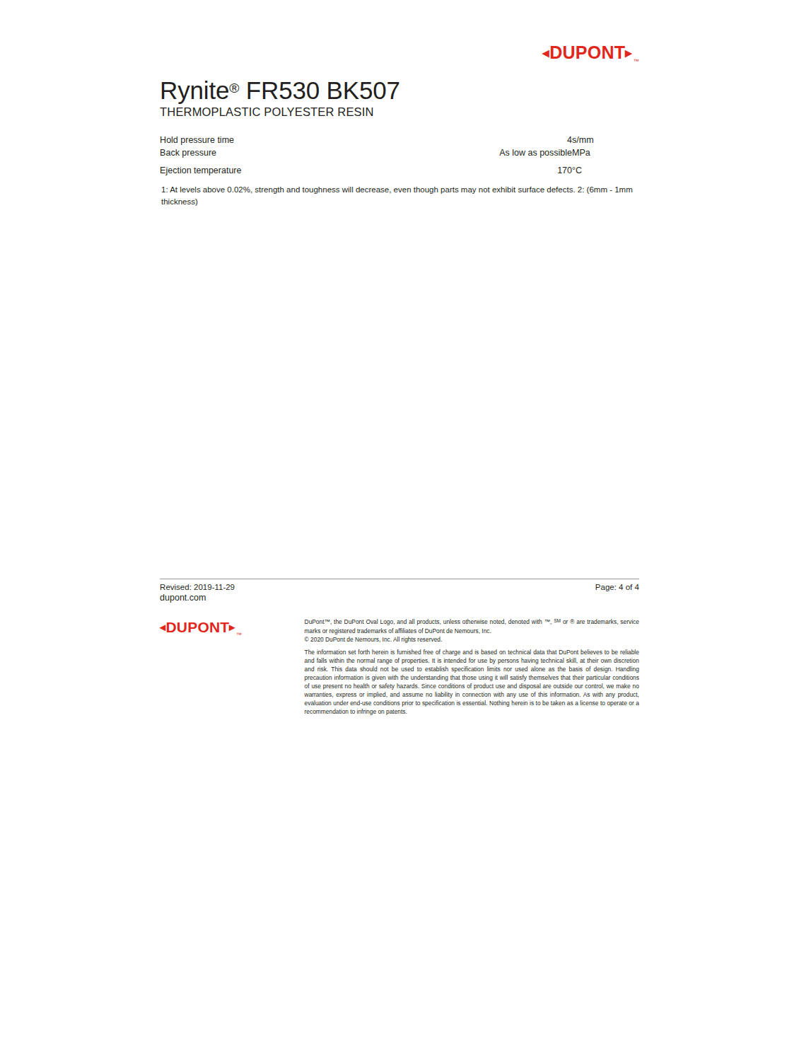◂DUPONT▸™
Rynite® FR530 BK507
THERMOPLASTIC POLYESTER RESIN
| Hold pressure time | 4 | s/mm |
| Back pressure | As low as possible | MPa |
| Ejection temperature | 170 | °C |
1: At levels above 0.02%, strength and toughness will decrease, even though parts may not exhibit surface defects. 2: (6mm - 1mm thickness)
Revised: 2019-11-29 Page: 4 of 4
dupont.com
◂DUPONT▸™
DuPont™, the DuPont Oval Logo, and all products, unless otherwise noted, denoted with ™, SM or ® are trademarks, service marks or registered trademarks of affiliates of DuPont de Nemours, Inc.
© 2020 DuPont de Nemours, Inc. All rights reserved.
The information set forth herein is furnished free of charge and is based on technical data that DuPont believes to be reliable and falls within the normal range of properties. It is intended for use by persons having technical skill, at their own discretion and risk. This data should not be used to establish specification limits nor used alone as the basis of design. Handling precaution information is given with the understanding that those using it will satisfy themselves that their particular conditions of use present no health or safety hazards. Since conditions of product use and disposal are outside our control, we make no warranties, express or implied, and assume no liability in connection with any use of this information. As with any product, evaluation under end-use conditions prior to specification is essential. Nothing herein is to be taken as a license to operate or a recommendation to infringe on patents.